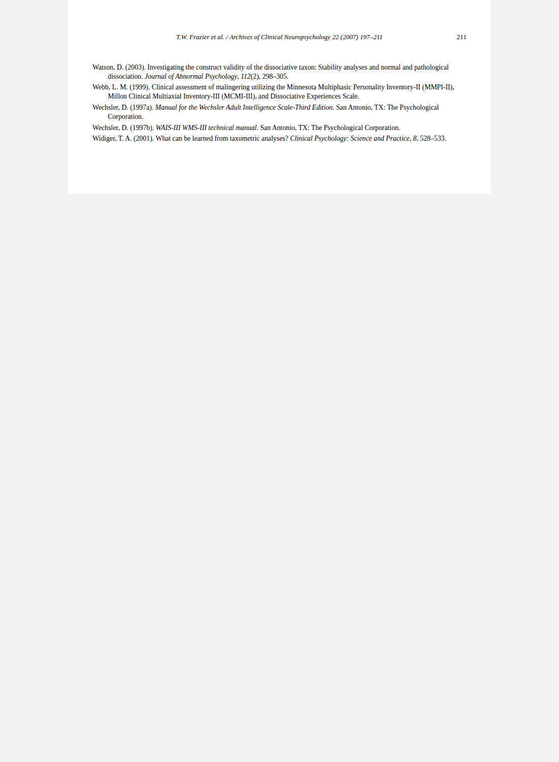T.W. Frazier et al. / Archives of Clinical Neuropsychology 22 (2007) 197–211 211
Watson, D. (2003). Investigating the construct validity of the dissociative taxon: Stability analyses and normal and pathological dissociation. Journal of Abnormal Psychology, 112(2), 298–305.
Webb, L. M. (1999). Clinical assessment of malingering utilizing the Minnesota Multiphasic Personality Inventory-II (MMPI-II), Millon Clinical Multiaxial Inventory-III (MCMI-III), and Dissociative Experiences Scale.
Wechsler, D. (1997a). Manual for the Wechsler Adult Intelligence Scale-Third Edition. San Antonio, TX: The Psychological Corporation.
Wechsler, D. (1997b). WAIS-III WMS-III technical manual. San Antonio, TX: The Psychological Corporation.
Widiger, T. A. (2001). What can be learned from taxometric analyses? Clinical Psychology: Science and Practice, 8, 528–533.